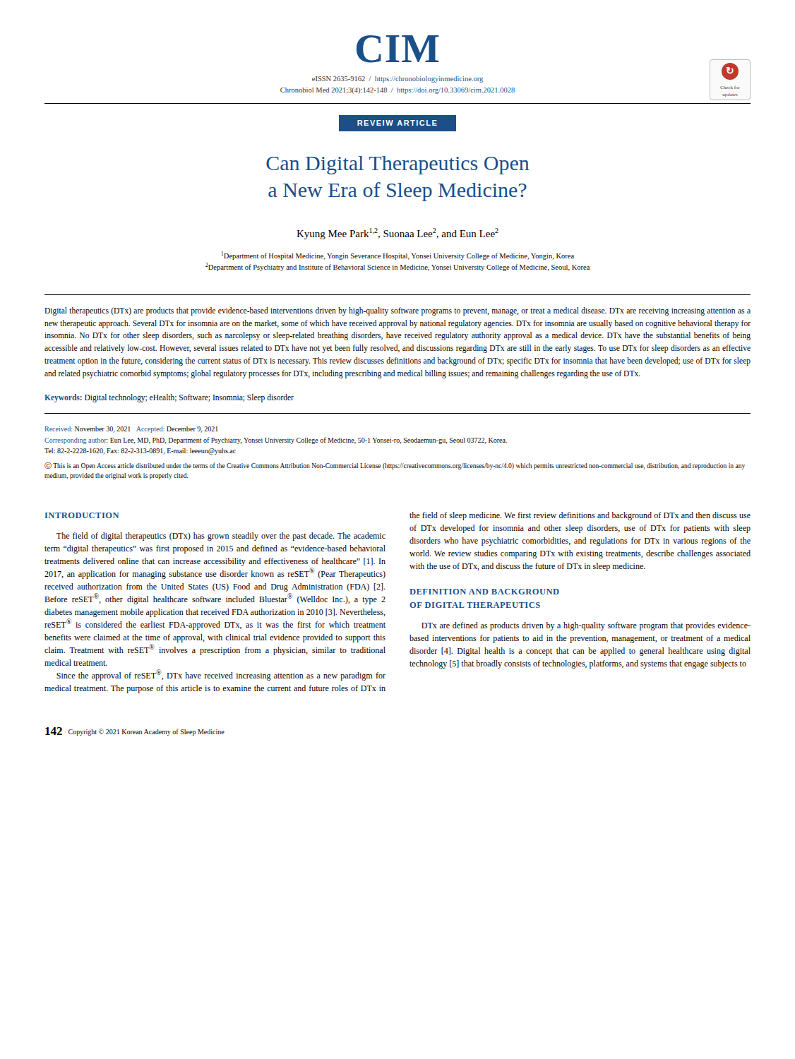CIM
eISSN 2635-9162 / https://chronobiologyinmedicine.org
Chronobiol Med 2021;3(4):142-148 / https://doi.org/10.33069/cim.2021.0028
↻
Check for
updates
REVEIW ARTICLE
Can Digital Therapeutics Open
a New Era of Sleep Medicine?
Kyung Mee Park1,2, Suonaa Lee2, and Eun Lee2
1Department of Hospital Medicine, Yongin Severance Hospital, Yonsei University College of Medicine, Yongin, Korea
2Department of Psychiatry and Institute of Behavioral Science in Medicine, Yonsei University College of Medicine, Seoul, Korea
Digital therapeutics (DTx) are products that provide evidence-based interventions driven by high-quality software programs to prevent, manage, or treat a medical disease. DTx are receiving increasing attention as a new therapeutic approach. Several DTx for insomnia are on the market, some of which have received approval by national regulatory agencies. DTx for insomnia are usually based on cognitive behavioral therapy for insomnia. No DTx for other sleep disorders, such as narcolepsy or sleep-related breathing disorders, have received regulatory authority approval as a medical device. DTx have the substantial benefits of being accessible and relatively low-cost. However, several issues related to DTx have not yet been fully resolved, and discussions regarding DTx are still in the early stages. To use DTx for sleep disorders as an effective treatment option in the future, considering the current status of DTx is necessary. This review discusses definitions and background of DTx; specific DTx for insomnia that have been developed; use of DTx for sleep and related psychiatric comorbid symptoms; global regulatory processes for DTx, including prescribing and medical billing issues; and remaining challenges regarding the use of DTx.
Keywords: Digital technology; eHealth; Software; Insomnia; Sleep disorder
Received: November 30, 2021 Accepted: December 9, 2021
Corresponding author: Eun Lee, MD, PhD, Department of Psychiatry, Yonsei University College of Medicine, 50-1 Yonsei-ro, Seodaemun-gu, Seoul 03722, Korea.
Tel: 82-2-2228-1620, Fax: 82-2-313-0891, E-mail: leeeun@yuhs.ac
Ⓒ This is an Open Access article distributed under the terms of the Creative Commons Attribution Non-Commercial License (https://creativecommons.org/licenses/by-nc/4.0) which permits unrestricted non-commercial use, distribution, and reproduction in any medium, provided the original work is properly cited.
INTRODUCTION
The field of digital therapeutics (DTx) has grown steadily over the past decade. The academic term “digital therapeutics” was first proposed in 2015 and defined as “evidence-based behavioral treatments delivered online that can increase accessibility and effectiveness of healthcare” [1]. In 2017, an application for managing substance use disorder known as reSET® (Pear Therapeutics) received authorization from the United States (US) Food and Drug Administration (FDA) [2]. Before reSET®, other digital healthcare software included Bluestar® (Welldoc Inc.), a type 2 diabetes management mobile application that received FDA authorization in 2010 [3]. Nevertheless, reSET® is considered the earliest FDA-approved DTx, as it was the first for which treatment benefits were claimed at the time of approval, with clinical trial evidence provided to support this claim. Treatment with reSET® involves a prescription from a physician, similar to traditional medical treatment.
Since the approval of reSET®, DTx have received increasing attention as a new paradigm for medical treatment. The purpose of this article is to examine the current and future roles of DTx in the field of sleep medicine. We first review definitions and background of DTx and then discuss use of DTx developed for insomnia and other sleep disorders, use of DTx for patients with sleep disorders who have psychiatric comorbidities, and regulations for DTx in various regions of the world. We review studies comparing DTx with existing treatments, describe challenges associated with the use of DTx, and discuss the future of DTx in sleep medicine.
DEFINITION AND BACKGROUND
OF DIGITAL THERAPEUTICS
DTx are defined as products driven by a high-quality software program that provides evidence-based interventions for patients to aid in the prevention, management, or treatment of a medical disorder [4]. Digital health is a concept that can be applied to general healthcare using digital technology [5] that broadly consists of technologies, platforms, and systems that engage subjects to
142 Copyright © 2021 Korean Academy of Sleep Medicine